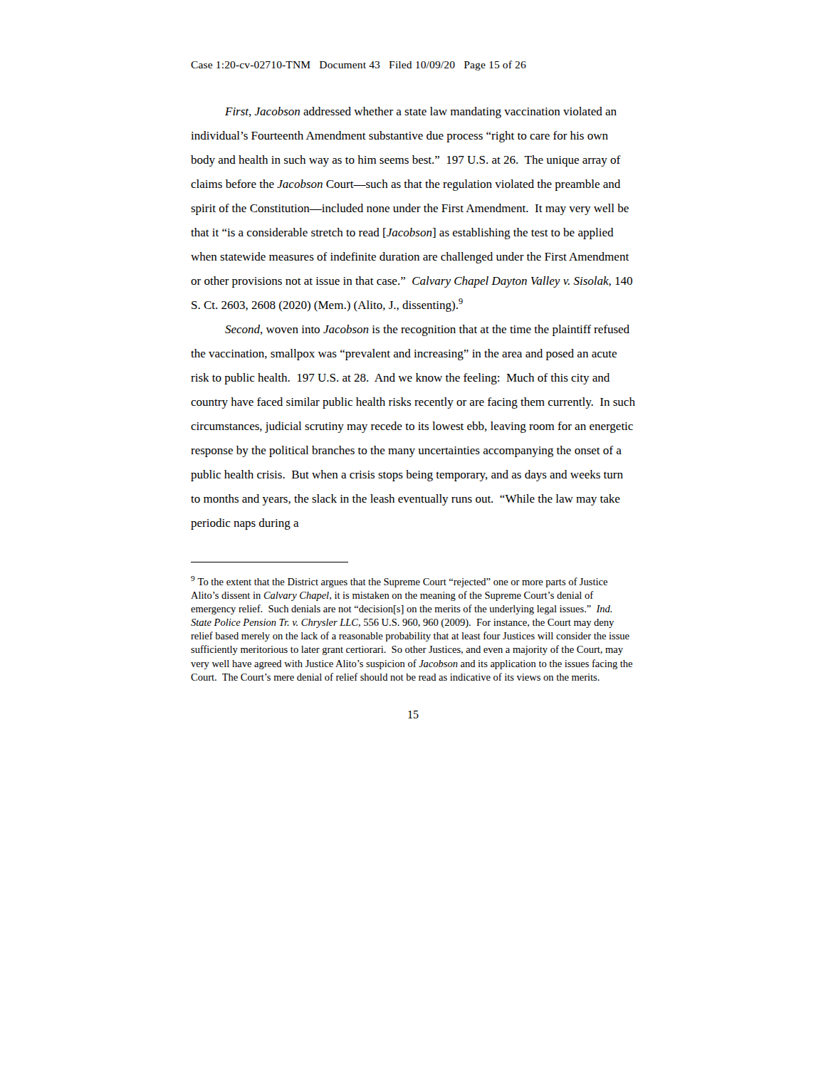Case 1:20-cv-02710-TNM Document 43 Filed 10/09/20 Page 15 of 26
First, Jacobson addressed whether a state law mandating vaccination violated an individual’s Fourteenth Amendment substantive due process “right to care for his own body and health in such way as to him seems best.” 197 U.S. at 26. The unique array of claims before the Jacobson Court—such as that the regulation violated the preamble and spirit of the Constitution—included none under the First Amendment. It may very well be that it “is a considerable stretch to read [Jacobson] as establishing the test to be applied when statewide measures of indefinite duration are challenged under the First Amendment or other provisions not at issue in that case.” Calvary Chapel Dayton Valley v. Sisolak, 140 S. Ct. 2603, 2608 (2020) (Mem.) (Alito, J., dissenting).9
Second, woven into Jacobson is the recognition that at the time the plaintiff refused the vaccination, smallpox was “prevalent and increasing” in the area and posed an acute risk to public health. 197 U.S. at 28. And we know the feeling: Much of this city and country have faced similar public health risks recently or are facing them currently. In such circumstances, judicial scrutiny may recede to its lowest ebb, leaving room for an energetic response by the political branches to the many uncertainties accompanying the onset of a public health crisis. But when a crisis stops being temporary, and as days and weeks turn to months and years, the slack in the leash eventually runs out. “While the law may take periodic naps during a
9 To the extent that the District argues that the Supreme Court “rejected” one or more parts of Justice Alito’s dissent in Calvary Chapel, it is mistaken on the meaning of the Supreme Court’s denial of emergency relief. Such denials are not “decision[s] on the merits of the underlying legal issues.” Ind. State Police Pension Tr. v. Chrysler LLC, 556 U.S. 960, 960 (2009). For instance, the Court may deny relief based merely on the lack of a reasonable probability that at least four Justices will consider the issue sufficiently meritorious to later grant certiorari. So other Justices, and even a majority of the Court, may very well have agreed with Justice Alito’s suspicion of Jacobson and its application to the issues facing the Court. The Court’s mere denial of relief should not be read as indicative of its views on the merits.
15